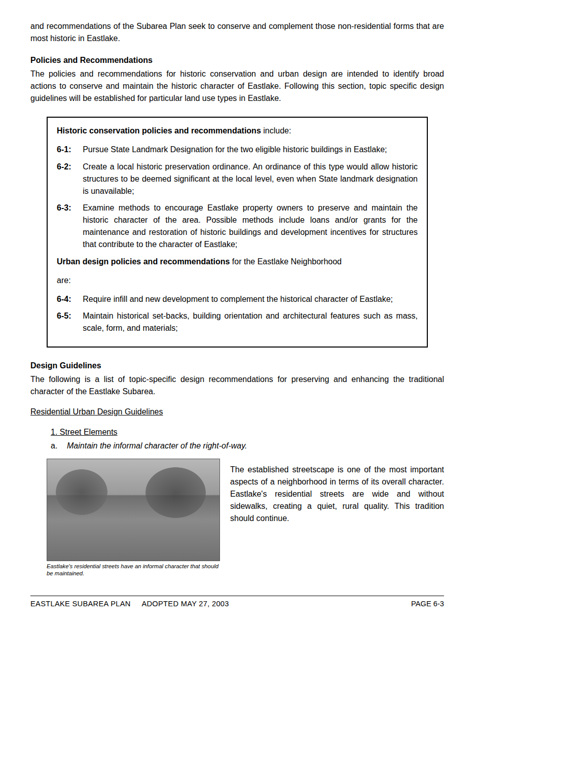and recommendations of the Subarea Plan seek to conserve and complement those non-residential forms that are most historic in Eastlake.
Policies and Recommendations
The policies and recommendations for historic conservation and urban design are intended to identify broad actions to conserve and maintain the historic character of Eastlake. Following this section, topic specific design guidelines will be established for particular land use types in Eastlake.
Historic conservation policies and recommendations include:
6-1:
Pursue State Landmark Designation for the two eligible historic buildings in Eastlake;
6-2:
Create a local historic preservation ordinance. An ordinance of this type would allow historic structures to be deemed significant at the local level, even when State landmark designation is unavailable;
6-3:
Examine methods to encourage Eastlake property owners to preserve and maintain the historic character of the area. Possible methods include loans and/or grants for the maintenance and restoration of historic buildings and development incentives for structures that contribute to the character of Eastlake;
Urban design policies and recommendations for the Eastlake Neighborhood
are:
6-4:
Require infill and new development to complement the historical character of Eastlake;
6-5:
Maintain historical set-backs, building orientation and architectural features such as mass, scale, form, and materials;
Design Guidelines
The following is a list of topic-specific design recommendations for preserving and enhancing the traditional character of the Eastlake Subarea.
Residential Urban Design Guidelines
1. Street Elements
a.
Maintain the informal character of the right-of-way.
Eastlake's residential streets have an informal character that should be maintained.
The established streetscape is one of the most important aspects of a neighborhood in terms of its overall character. Eastlake's residential streets are wide and without sidewalks, creating a quiet, rural quality. This tradition should continue.
EASTLAKE SUBAREA PLAN ADOPTED MAY 27, 2003
PAGE 6-3